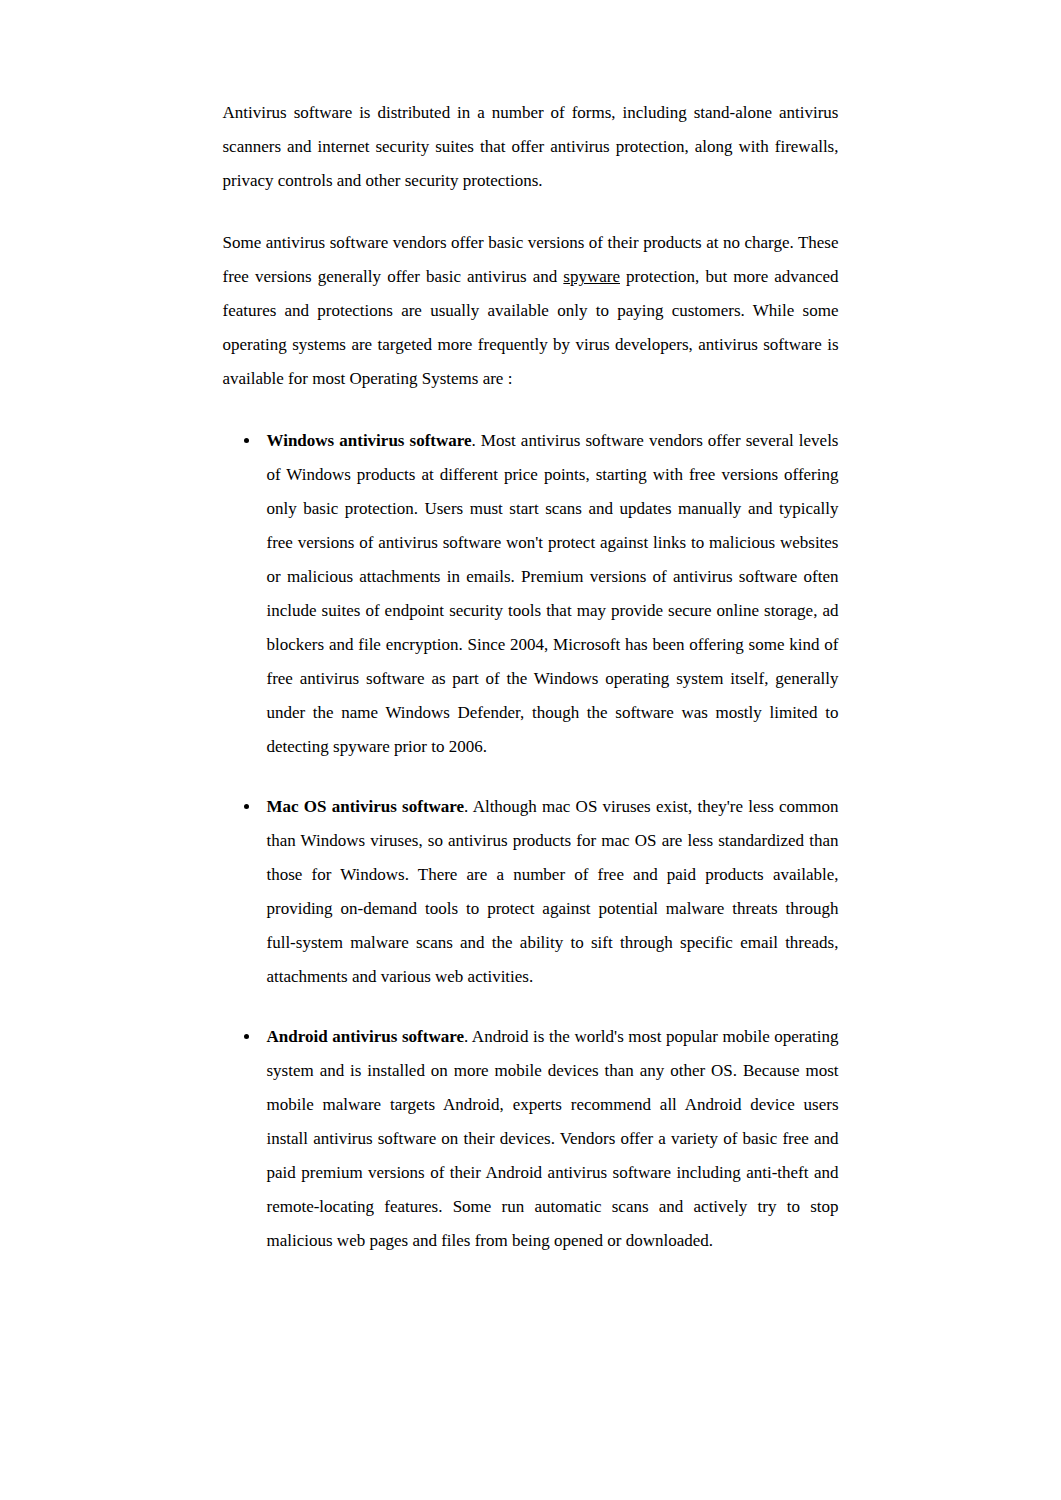Antivirus software is distributed in a number of forms, including stand-alone antivirus scanners and internet security suites that offer antivirus protection, along with firewalls, privacy controls and other security protections.
Some antivirus software vendors offer basic versions of their products at no charge. These free versions generally offer basic antivirus and spyware protection, but more advanced features and protections are usually available only to paying customers. While some operating systems are targeted more frequently by virus developers, antivirus software is available for most Operating Systems are :
Windows antivirus software. Most antivirus software vendors offer several levels of Windows products at different price points, starting with free versions offering only basic protection. Users must start scans and updates manually and typically free versions of antivirus software won't protect against links to malicious websites or malicious attachments in emails. Premium versions of antivirus software often include suites of endpoint security tools that may provide secure online storage, ad blockers and file encryption. Since 2004, Microsoft has been offering some kind of free antivirus software as part of the Windows operating system itself, generally under the name Windows Defender, though the software was mostly limited to detecting spyware prior to 2006.
Mac OS antivirus software. Although mac OS viruses exist, they're less common than Windows viruses, so antivirus products for mac OS are less standardized than those for Windows. There are a number of free and paid products available, providing on-demand tools to protect against potential malware threats through full-system malware scans and the ability to sift through specific email threads, attachments and various web activities.
Android antivirus software. Android is the world's most popular mobile operating system and is installed on more mobile devices than any other OS. Because most mobile malware targets Android, experts recommend all Android device users install antivirus software on their devices. Vendors offer a variety of basic free and paid premium versions of their Android antivirus software including anti-theft and remote-locating features. Some run automatic scans and actively try to stop malicious web pages and files from being opened or downloaded.